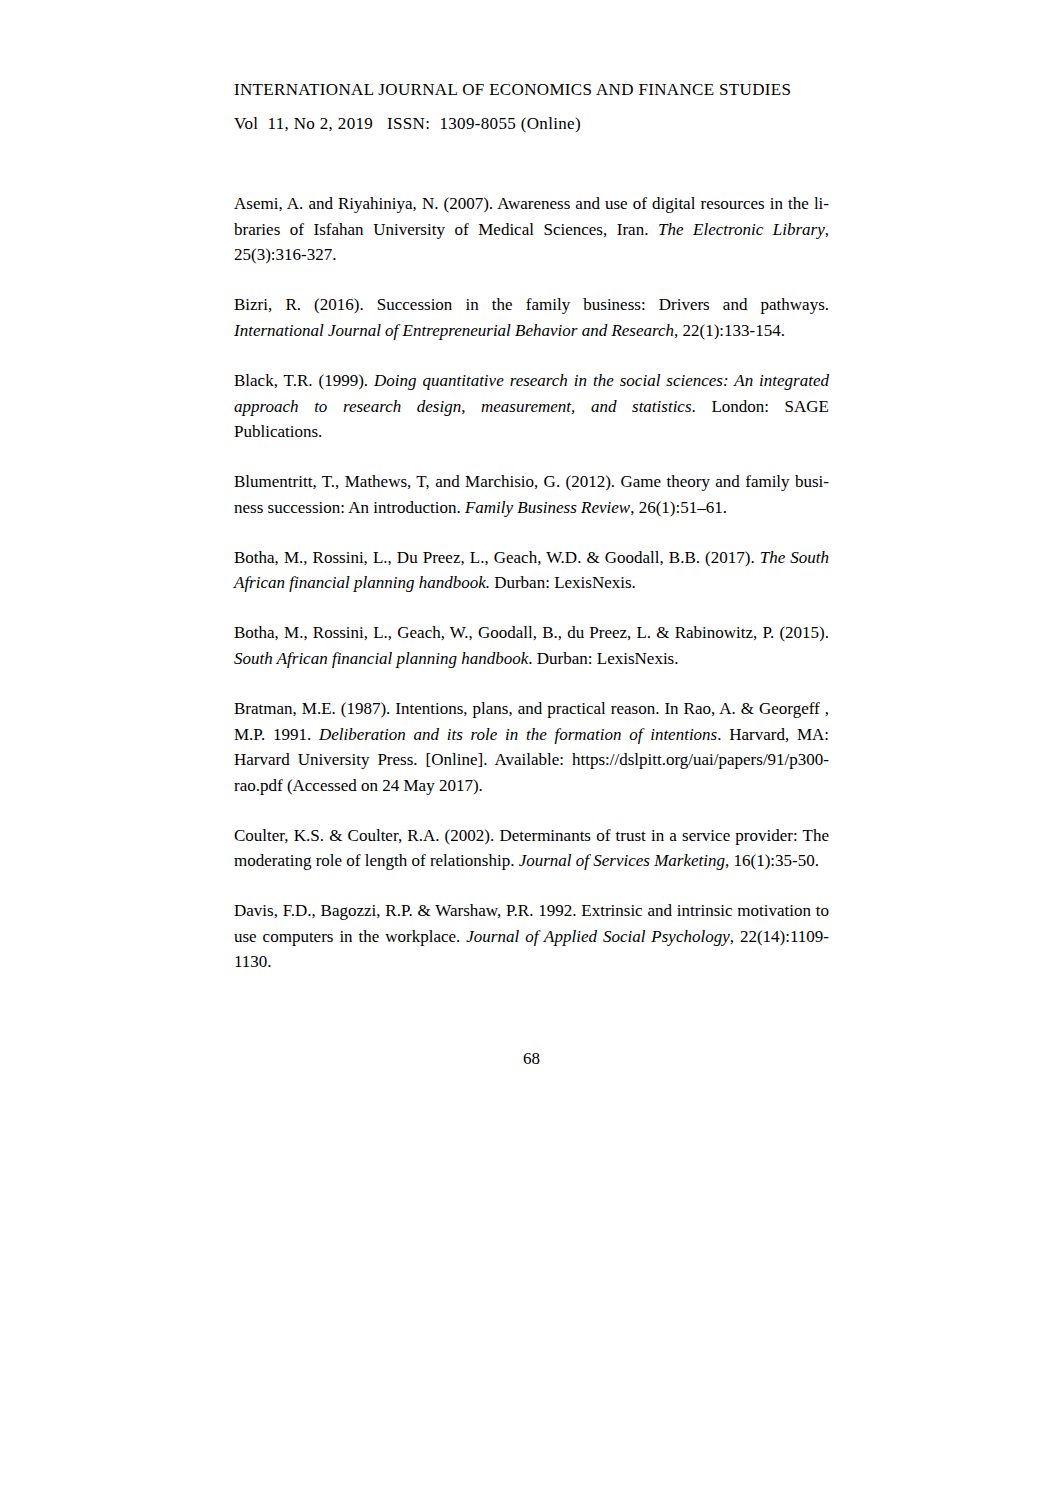INTERNATIONAL JOURNAL OF ECONOMICS AND FINANCE STUDIES
Vol 11, No 2, 2019 ISSN: 1309-8055 (Online)
Asemi, A. and Riyahiniya, N. (2007). Awareness and use of digital resources in the libraries of Isfahan University of Medical Sciences, Iran. The Electronic Library, 25(3):316-327.
Bizri, R. (2016). Succession in the family business: Drivers and pathways. International Journal of Entrepreneurial Behavior and Research, 22(1):133-154.
Black, T.R. (1999). Doing quantitative research in the social sciences: An integrated approach to research design, measurement, and statistics. London: SAGE Publications.
Blumentritt, T., Mathews, T, and Marchisio, G. (2012). Game theory and family business succession: An introduction. Family Business Review, 26(1):51–61.
Botha, M., Rossini, L., Du Preez, L., Geach, W.D. & Goodall, B.B. (2017). The South African financial planning handbook. Durban: LexisNexis.
Botha, M., Rossini, L., Geach, W., Goodall, B., du Preez, L. & Rabinowitz, P. (2015). South African financial planning handbook. Durban: LexisNexis.
Bratman, M.E. (1987). Intentions, plans, and practical reason. In Rao, A. & Georgeff , M.P. 1991. Deliberation and its role in the formation of intentions. Harvard, MA: Harvard University Press. [Online]. Available: https://dslpitt.org/uai/papers/91/p300-rao.pdf (Accessed on 24 May 2017).
Coulter, K.S. & Coulter, R.A. (2002). Determinants of trust in a service provider: The moderating role of length of relationship. Journal of Services Marketing, 16(1):35-50.
Davis, F.D., Bagozzi, R.P. & Warshaw, P.R. 1992. Extrinsic and intrinsic motivation to use computers in the workplace. Journal of Applied Social Psychology, 22(14):1109-1130.
68